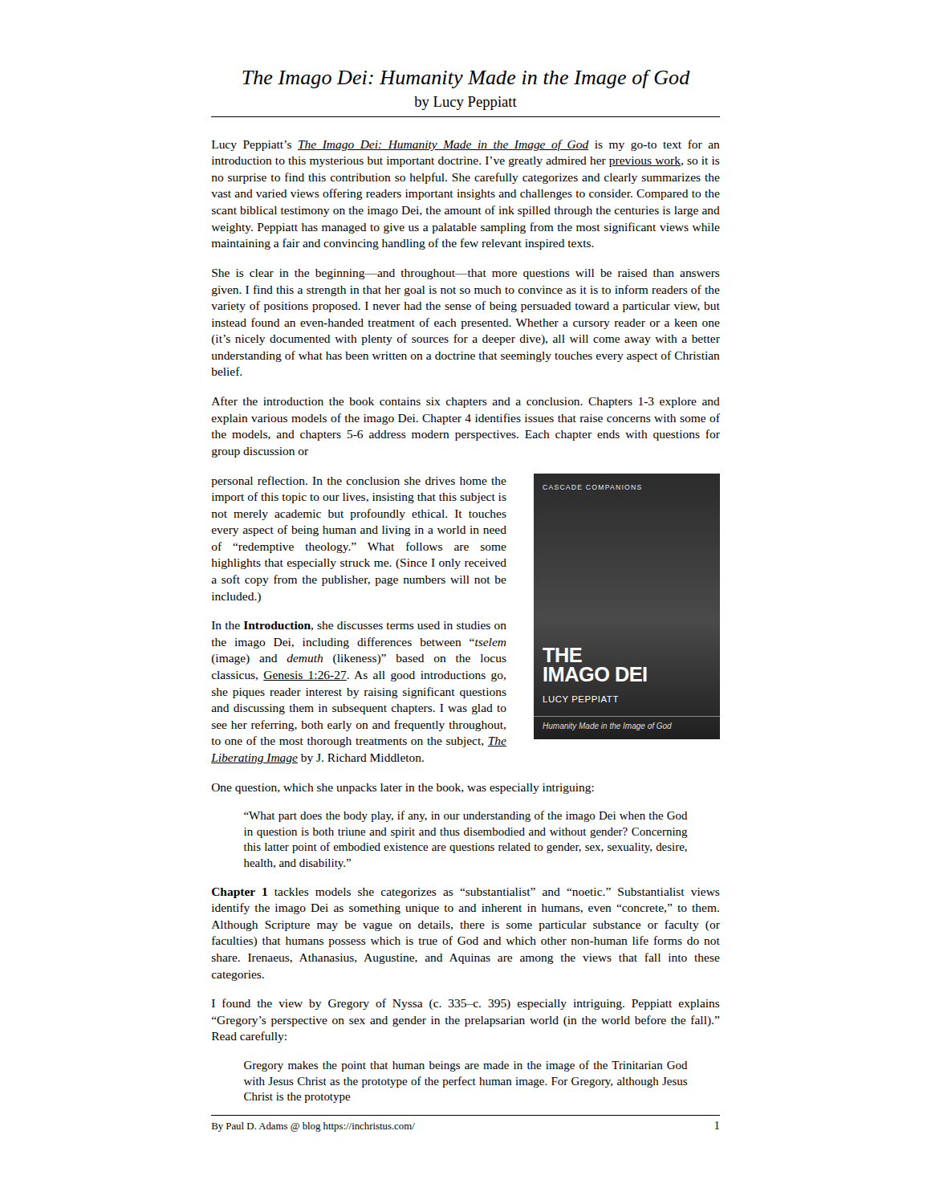The Imago Dei: Humanity Made in the Image of God
by Lucy Peppiatt
Lucy Peppiatt’s The Imago Dei: Humanity Made in the Image of God is my go-to text for an introduction to this mysterious but important doctrine. I’ve greatly admired her previous work, so it is no surprise to find this contribution so helpful. She carefully categorizes and clearly summarizes the vast and varied views offering readers important insights and challenges to consider. Compared to the scant biblical testimony on the imago Dei, the amount of ink spilled through the centuries is large and weighty. Peppiatt has managed to give us a palatable sampling from the most significant views while maintaining a fair and convincing handling of the few relevant inspired texts.
She is clear in the beginning—and throughout—that more questions will be raised than answers given. I find this a strength in that her goal is not so much to convince as it is to inform readers of the variety of positions proposed. I never had the sense of being persuaded toward a particular view, but instead found an even-handed treatment of each presented. Whether a cursory reader or a keen one (it’s nicely documented with plenty of sources for a deeper dive), all will come away with a better understanding of what has been written on a doctrine that seemingly touches every aspect of Christian belief.
After the introduction the book contains six chapters and a conclusion. Chapters 1-3 explore and explain various models of the imago Dei. Chapter 4 identifies issues that raise concerns with some of the models, and chapters 5-6 address modern perspectives. Each chapter ends with questions for group discussion or
CASCADE COMPANIONS
THE
IMAGO DEI
LUCY PEPPIATT
Humanity Made in the Image of God
personal reflection. In the conclusion she drives home the import of this topic to our lives, insisting that this subject is not merely academic but profoundly ethical. It touches every aspect of being human and living in a world in need of “redemptive theology.” What follows are some highlights that especially struck me. (Since I only received a soft copy from the publisher, page numbers will not be included.)
In the Introduction, she discusses terms used in studies on the imago Dei, including differences between “tselem (image) and demuth (likeness)” based on the locus classicus, Genesis 1:26-27. As all good introductions go, she piques reader interest by raising significant questions and discussing them in subsequent chapters. I was glad to see her referring, both early on and frequently throughout, to one of the most thorough treatments on the subject, The Liberating Image by J. Richard Middleton.
One question, which she unpacks later in the book, was especially intriguing:
“What part does the body play, if any, in our understanding of the imago Dei when the God in question is both triune and spirit and thus disembodied and without gender? Concerning this latter point of embodied existence are questions related to gender, sex, sexuality, desire, health, and disability.”
Chapter 1 tackles models she categorizes as “substantialist” and “noetic.” Substantialist views identify the imago Dei as something unique to and inherent in humans, even “concrete,” to them. Although Scripture may be vague on details, there is some particular substance or faculty (or faculties) that humans possess which is true of God and which other non-human life forms do not share. Irenaeus, Athanasius, Augustine, and Aquinas are among the views that fall into these categories.
I found the view by Gregory of Nyssa (c. 335–c. 395) especially intriguing. Peppiatt explains “Gregory’s perspective on sex and gender in the prelapsarian world (in the world before the fall).” Read carefully:
Gregory makes the point that human beings are made in the image of the Trinitarian God with Jesus Christ as the prototype of the perfect human image. For Gregory, although Jesus Christ is the prototype
By Paul D. Adams @ blog https://inchristus.com/
1